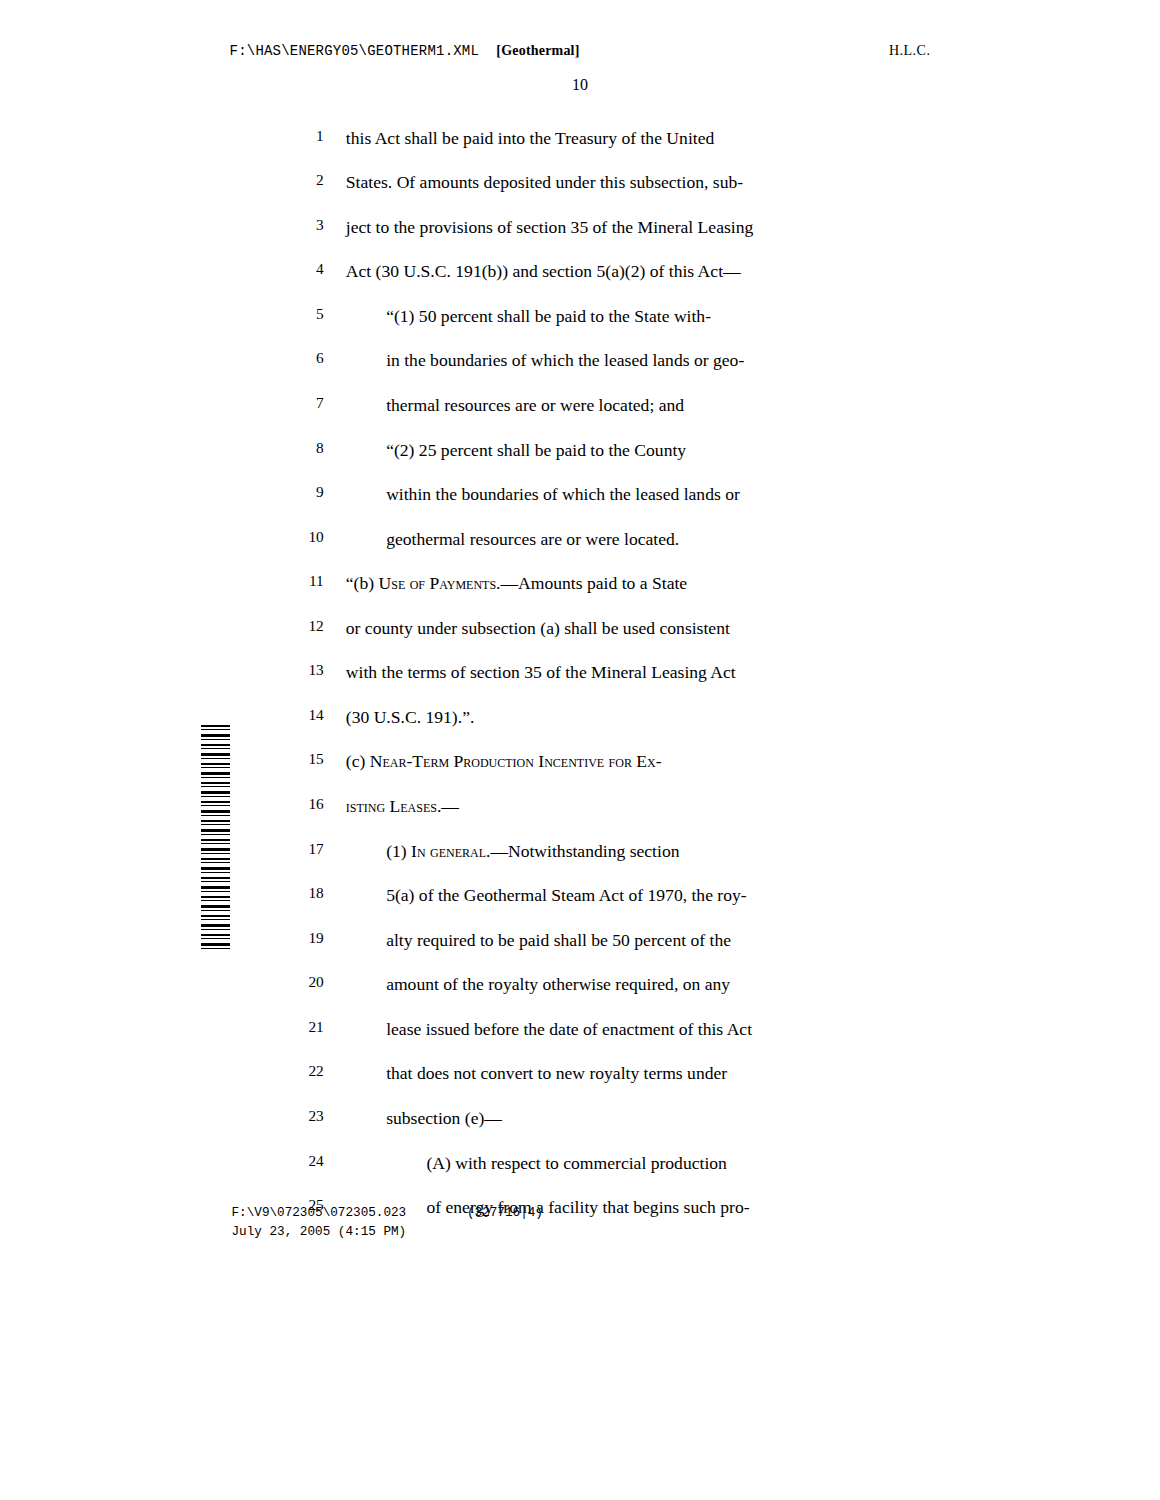F:\HAS\ENERGY05\GEOTHERM1.XML[Geothermal]
H.L.C.
10
| 1 | this Act shall be paid into the Treasury of the United |
| 2 | States. Of amounts deposited under this subsection, sub- |
| 3 | ject to the provisions of section 35 of the Mineral Leasing |
| 4 | Act (30 U.S.C. 191(b)) and section 5(a)(2) of this Act— |
| 5 | “(1) 50 percent shall be paid to the State with- |
| 6 | in the boundaries of which the leased lands or geo- |
| 7 | thermal resources are or were located; and |
| 8 | “(2) 25 percent shall be paid to the County |
| 9 | within the boundaries of which the leased lands or |
| 10 | geothermal resources are or were located. |
| 11 | “(b) Use of Payments. —Amounts paid to a State |
| 12 | or county under subsection (a) shall be used consistent |
| 13 | with the terms of section 35 of the Mineral Leasing Act |
| 14 | (30 U.S.C. 191).”. |
| 15 | (c) Near-Term Production Incentive for Ex- |
| 16 | isting Leases. — |
| 17 | (1) In general. —Notwithstanding section |
| 18 | 5(a) of the Geothermal Steam Act of 1970, the roy- |
| 19 | alty required to be paid shall be 50 percent of the |
| 20 | amount of the royalty otherwise required, on any |
| 21 | lease issued before the date of enactment of this Act |
| 22 | that does not convert to new royalty terms under |
| 23 | subsection (e)— |
| 24 | (A) with respect to commercial production |
| 25 | of energy from a facility that begins such pro- |
F:\V9\072305\072305.023 (327716|4)
July 23, 2005 (4:15 PM)